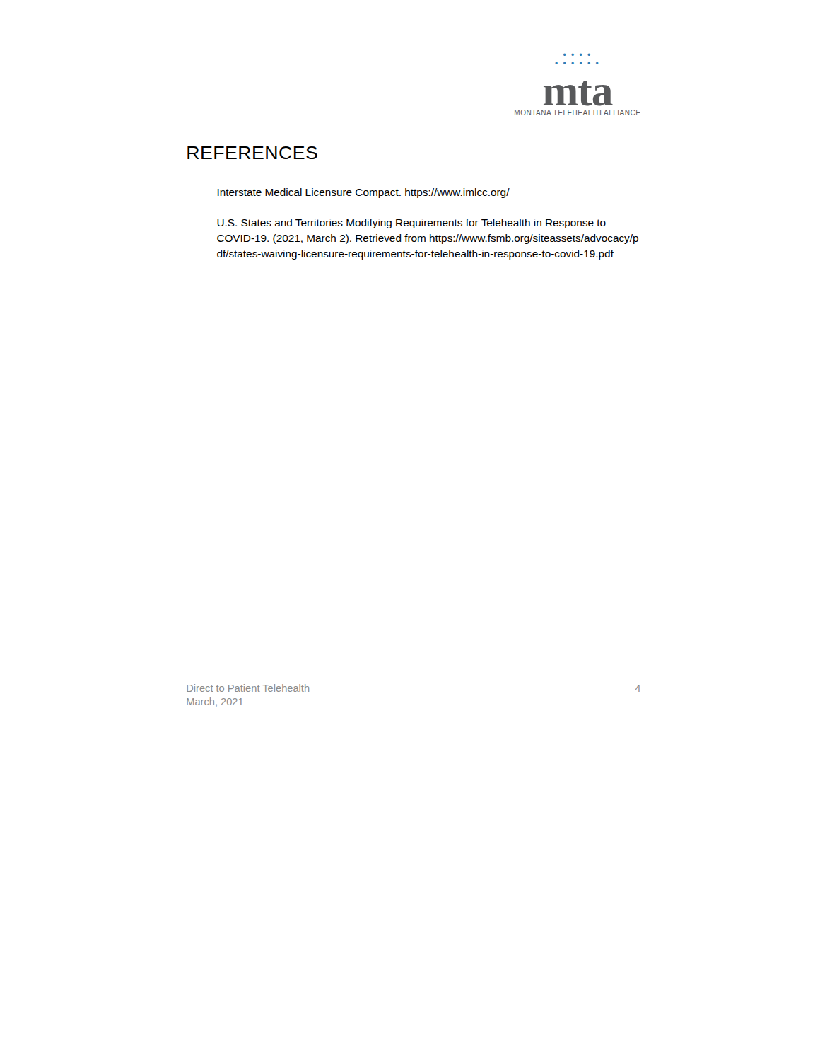• • • •
• • • • • • mta MONTANA TELEHEALTH ALLIANCE
REFERENCES
Interstate Medical Licensure Compact. https://www.imlcc.org/
U.S. States and Territories Modifying Requirements for Telehealth in Response to COVID-19. (2021, March 2). Retrieved from https://www.fsmb.org/siteassets/advocacy/pdf/states-waiving-licensure-requirements-for-telehealth-in-response-to-covid-19.pdf
Direct to Patient Telehealth
March, 2021
4